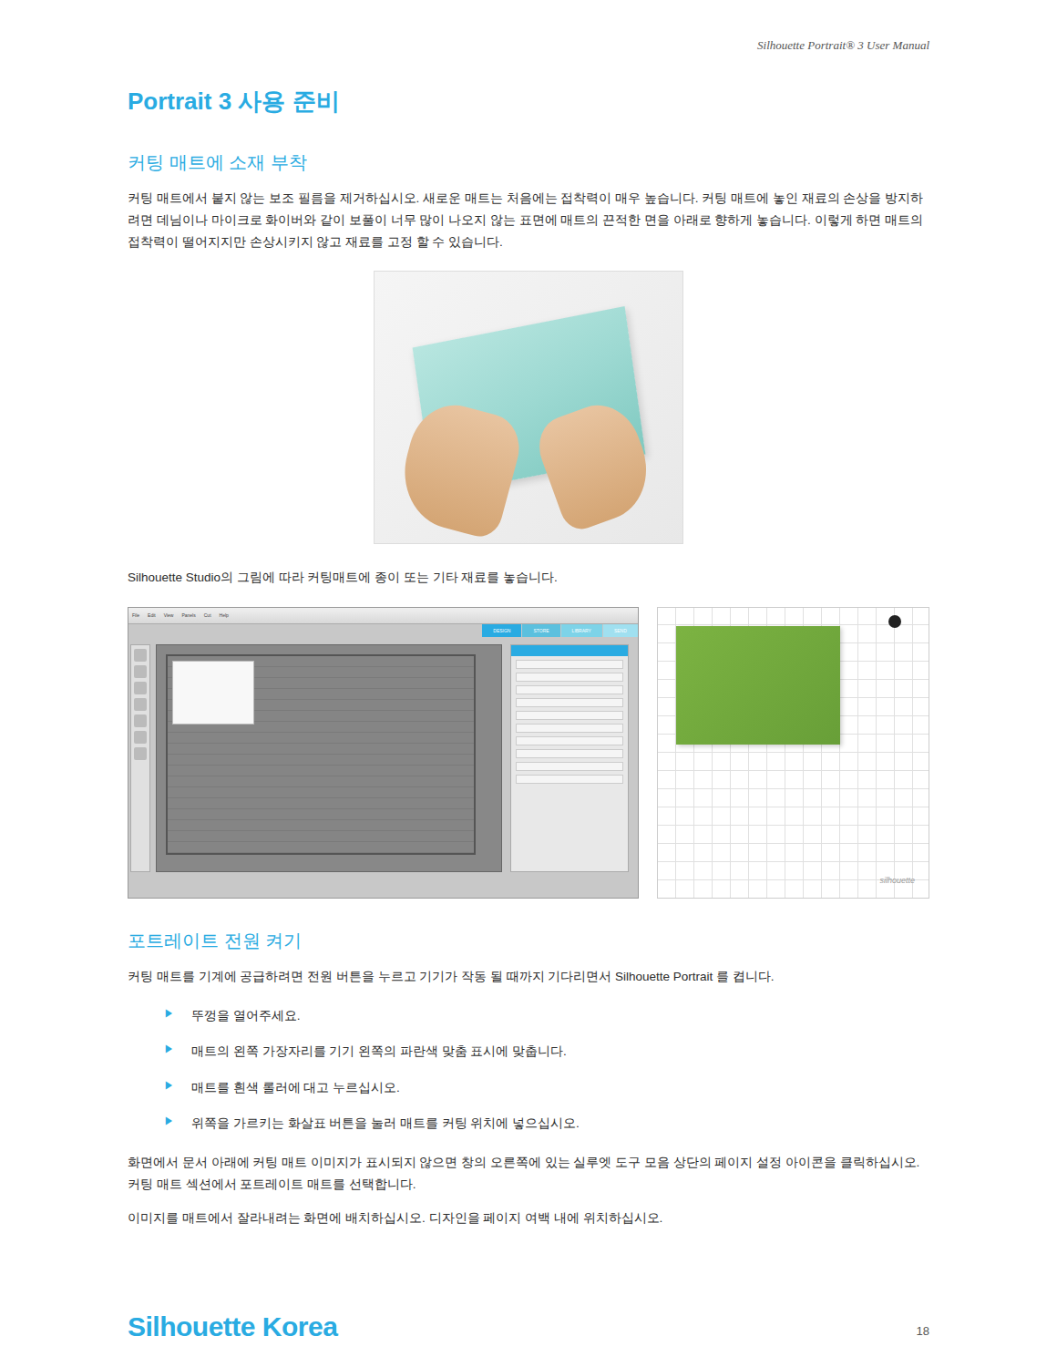Silhouette Portrait® 3 User Manual
Portrait 3 사용 준비
커팅 매트에 소재 부착
커팅 매트에서 붙지 않는 보조 필름을 제거하십시오. 새로운 매트는 처음에는 접착력이 매우 높습니다. 커팅 매트에 놓인 재료의 손상을 방지하려면 데님이나 마이크로 화이버와 같이 보풀이 너무 많이 나오지 않는 표면에 매트의 끈적한 면을 아래로 향하게 놓습니다. 이렇게 하면 매트의 접착력이 떨어지지만 손상시키지 않고 재료를 고정 할 수 있습니다.
Silhouette Studio의 그림에 따라 커팅매트에 종이 또는 기타 재료를 놓습니다.
File Edit View Panels Cut Help
DESIGN
STORE
LIBRARY
SEND
silhouette
포트레이트 전원 켜기
커팅 매트를 기계에 공급하려면 전원 버튼을 누르고 기기가 작동 될 때까지 기다리면서 Silhouette Portrait 를 켭니다.
뚜껑을 열어주세요.
매트의 왼쪽 가장자리를 기기 왼쪽의 파란색 맞춤 표시에 맞춥니다.
매트를 흰색 롤러에 대고 누르십시오.
위쪽을 가르키는 화살표 버튼을 눌러 매트를 커팅 위치에 넣으십시오.
화면에서 문서 아래에 커팅 매트 이미지가 표시되지 않으면 창의 오른쪽에 있는 실루엣 도구 모음 상단의 페이지 설정 아이콘을 클릭하십시오. 커팅 매트 섹션에서 포트레이트 매트를 선택합니다.
이미지를 매트에서 잘라내려는 화면에 배치하십시오. 디자인을 페이지 여백 내에 위치하십시오.
Silhouette Korea
18